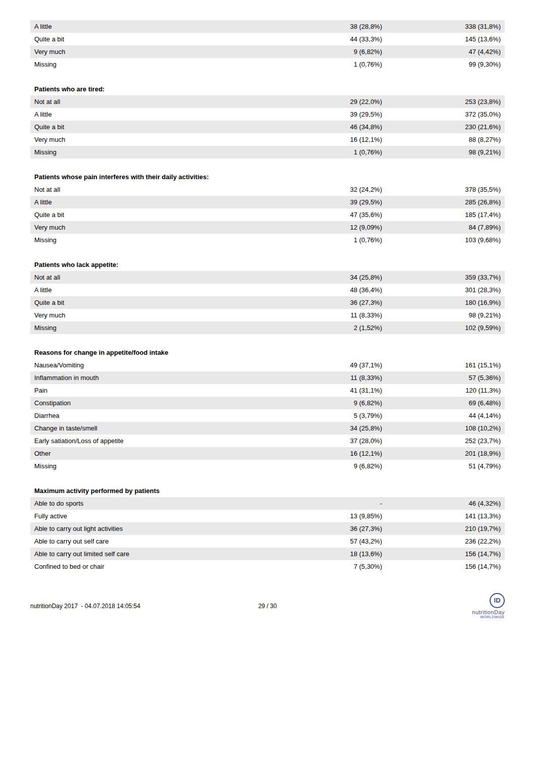| A little | 38 (28,8%) | 338 (31,8%) |
| Quite a bit | 44 (33,3%) | 145 (13,6%) |
| Very much | 9 (6,82%) | 47 (4,42%) |
| Missing | 1 (0,76%) | 99 (9,30%) |
| Patients who are tired: | | |
| Not at all | 29 (22,0%) | 253 (23,8%) |
| A little | 39 (29,5%) | 372 (35,0%) |
| Quite a bit | 46 (34,8%) | 230 (21,6%) |
| Very much | 16 (12,1%) | 88 (8,27%) |
| Missing | 1 (0,76%) | 98 (9,21%) |
| Patients whose pain interferes with their daily activities: | | |
| Not at all | 32 (24,2%) | 378 (35,5%) |
| A little | 39 (29,5%) | 285 (26,8%) |
| Quite a bit | 47 (35,6%) | 185 (17,4%) |
| Very much | 12 (9,09%) | 84 (7,89%) |
| Missing | 1 (0,76%) | 103 (9,68%) |
| Patients who lack appetite: | | |
| Not at all | 34 (25,8%) | 359 (33,7%) |
| A little | 48 (36,4%) | 301 (28,3%) |
| Quite a bit | 36 (27,3%) | 180 (16,9%) |
| Very much | 11 (8,33%) | 98 (9,21%) |
| Missing | 2 (1,52%) | 102 (9,59%) |
| Reasons for change in appetite/food intake | | |
| Nausea/Vomiting | 49 (37,1%) | 161 (15,1%) |
| Inflammation in mouth | 11 (8,33%) | 57 (5,36%) |
| Pain | 41 (31,1%) | 120 (11,3%) |
| Constipation | 9 (6,82%) | 69 (6,48%) |
| Diarrhea | 5 (3,79%) | 44 (4,14%) |
| Change in taste/smell | 34 (25,8%) | 108 (10,2%) |
| Early satiation/Loss of appetite | 37 (28,0%) | 252 (23,7%) |
| Other | 16 (12,1%) | 201 (18,9%) |
| Missing | 9 (6,82%) | 51 (4,79%) |
| Maximum activity performed by patients | | |
| Able to do sports | - | 46 (4,32%) |
| Fully active | 13 (9,85%) | 141 (13,3%) |
| Able to carry out light activities | 36 (27,3%) | 210 (19,7%) |
| Able to carry out self care | 57 (43,2%) | 236 (22,2%) |
| Able to carry out limited self care | 18 (13,6%) | 156 (14,7%) |
| Confined to bed or chair | 7 (5,30%) | 156 (14,7%) |
nutritionDay 2017 - 04.07.2018 14:05:54
29 / 30
ID
nutritionDay
WORLDWIDE